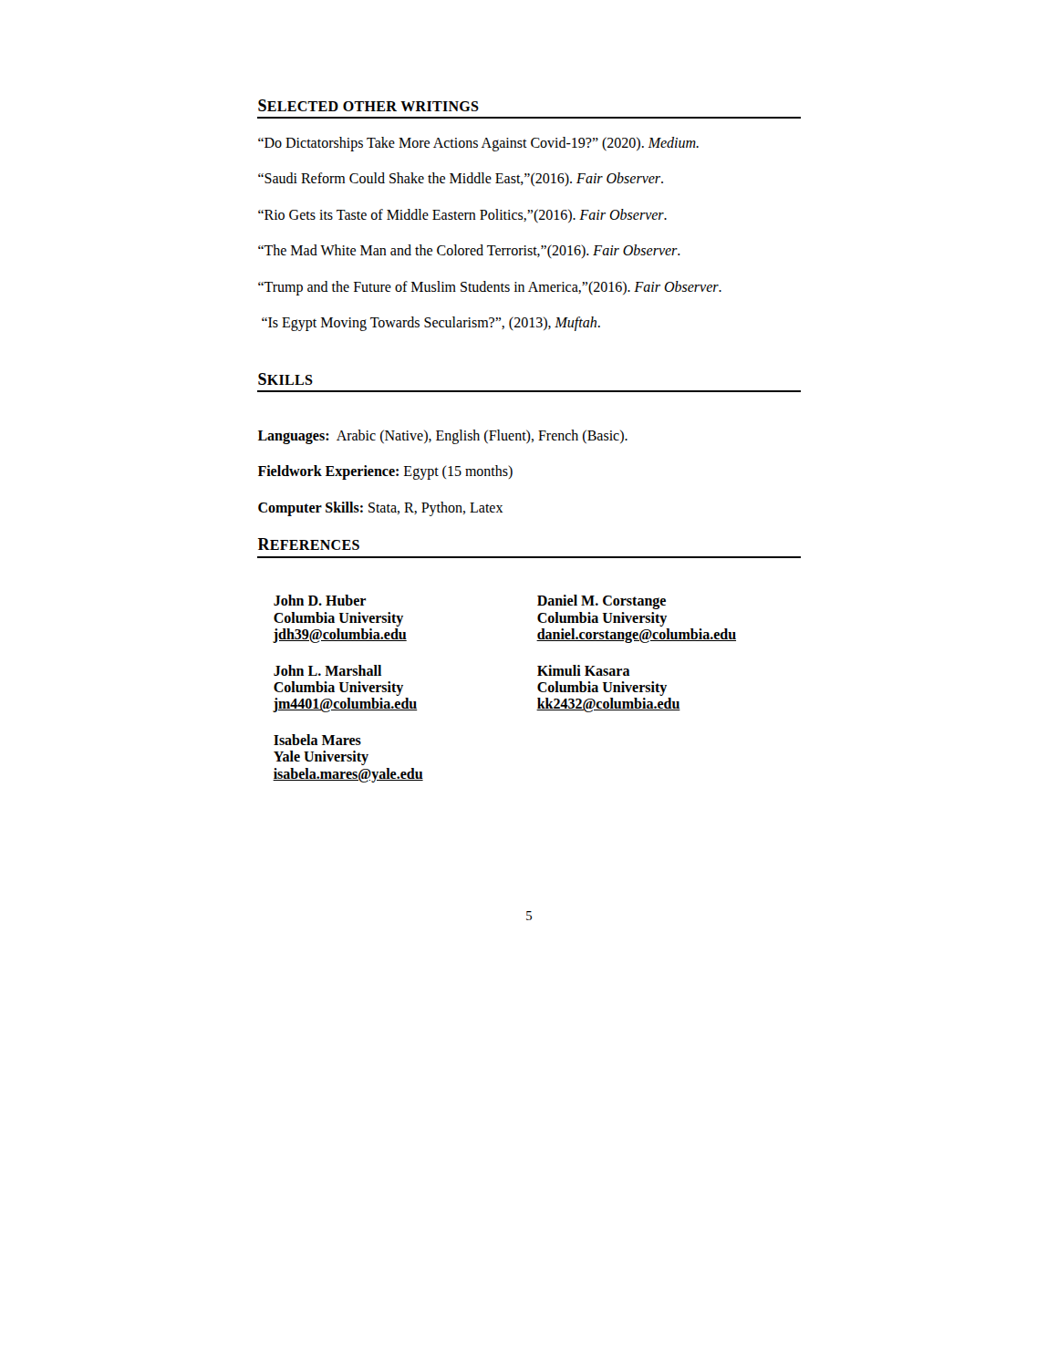SELECTED OTHER WRITINGS
“Do Dictatorships Take More Actions Against Covid-19?” (2020). Medium.
“Saudi Reform Could Shake the Middle East,”(2016). Fair Observer.
“Rio Gets its Taste of Middle Eastern Politics,”(2016). Fair Observer.
“The Mad White Man and the Colored Terrorist,”(2016). Fair Observer.
“Trump and the Future of Muslim Students in America,”(2016). Fair Observer.
“Is Egypt Moving Towards Secularism?”, (2013), Muftah.
SKILLS
Languages: Arabic (Native), English (Fluent), French (Basic).
Fieldwork Experience: Egypt (15 months)
Computer Skills: Stata, R, Python, Latex
REFERENCES
| John D. Huber Columbia University jdh39@columbia.edu | Daniel M. Corstange Columbia University daniel.corstange@columbia.edu |
| John L. Marshall Columbia University jm4401@columbia.edu | Kimuli Kasara Columbia University kk2432@columbia.edu |
| Isabela Mares Yale University isabela.mares@yale.edu | |
5